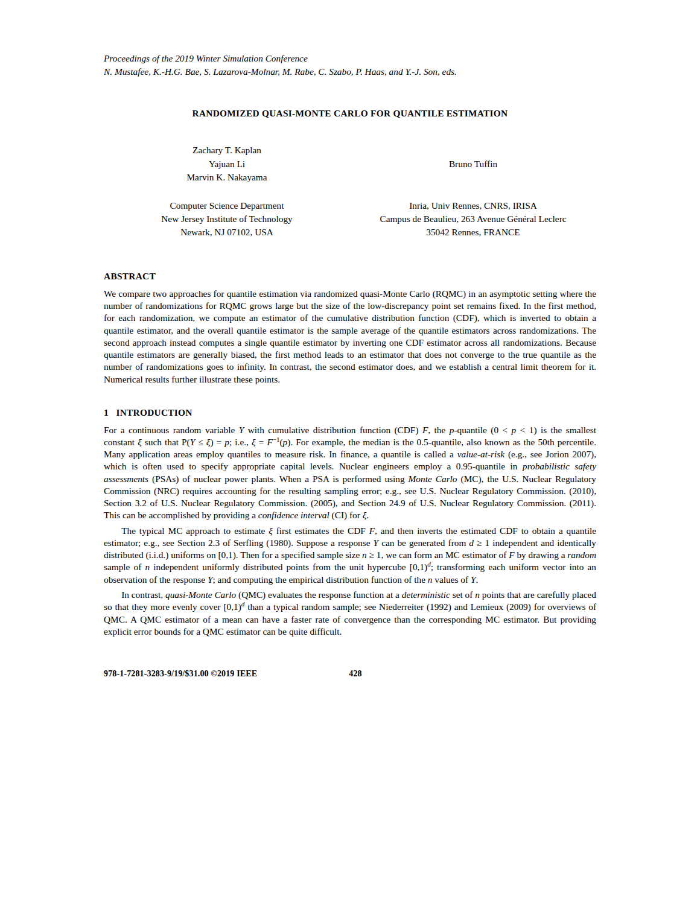Proceedings of the 2019 Winter Simulation Conference
N. Mustafee, K.-H.G. Bae, S. Lazarova-Molnar, M. Rabe, C. Szabo, P. Haas, and Y.-J. Son, eds.
RANDOMIZED QUASI-MONTE CARLO FOR QUANTILE ESTIMATION
| Zachary T. Kaplan Yajuan Li Marvin K. Nakayama Computer Science Department New Jersey Institute of Technology Newark, NJ 07102, USA | Bruno Tuffin Inria, Univ Rennes, CNRS, IRISA Campus de Beaulieu, 263 Avenue Général Leclerc 35042 Rennes, FRANCE |
ABSTRACT
We compare two approaches for quantile estimation via randomized quasi-Monte Carlo (RQMC) in an asymptotic setting where the number of randomizations for RQMC grows large but the size of the low-discrepancy point set remains fixed. In the first method, for each randomization, we compute an estimator of the cumulative distribution function (CDF), which is inverted to obtain a quantile estimator, and the overall quantile estimator is the sample average of the quantile estimators across randomizations. The second approach instead computes a single quantile estimator by inverting one CDF estimator across all randomizations. Because quantile estimators are generally biased, the first method leads to an estimator that does not converge to the true quantile as the number of randomizations goes to infinity. In contrast, the second estimator does, and we establish a central limit theorem for it. Numerical results further illustrate these points.
1 INTRODUCTION
For a continuous random variable Y with cumulative distribution function (CDF) F, the p-quantile (0 < p < 1) is the smallest constant ξ such that P(Y ≤ ξ) = p; i.e., ξ = F−1(p). For example, the median is the 0.5-quantile, also known as the 50th percentile. Many application areas employ quantiles to measure risk. In finance, a quantile is called a value-at-risk (e.g., see Jorion 2007), which is often used to specify appropriate capital levels. Nuclear engineers employ a 0.95-quantile in probabilistic safety assessments (PSAs) of nuclear power plants. When a PSA is performed using Monte Carlo (MC), the U.S. Nuclear Regulatory Commission (NRC) requires accounting for the resulting sampling error; e.g., see U.S. Nuclear Regulatory Commission. (2010), Section 3.2 of U.S. Nuclear Regulatory Commission. (2005), and Section 24.9 of U.S. Nuclear Regulatory Commission. (2011). This can be accomplished by providing a confidence interval (CI) for ξ.
The typical MC approach to estimate ξ first estimates the CDF F, and then inverts the estimated CDF to obtain a quantile estimator; e.g., see Section 2.3 of Serfling (1980). Suppose a response Y can be generated from d ≥ 1 independent and identically distributed (i.i.d.) uniforms on [0,1). Then for a specified sample size n ≥ 1, we can form an MC estimator of F by drawing a random sample of n independent uniformly distributed points from the unit hypercube [0,1)d; transforming each uniform vector into an observation of the response Y; and computing the empirical distribution function of the n values of Y.
In contrast, quasi-Monte Carlo (QMC) evaluates the response function at a deterministic set of n points that are carefully placed so that they more evenly cover [0,1)d than a typical random sample; see Niederreiter (1992) and Lemieux (2009) for overviews of QMC. A QMC estimator of a mean can have a faster rate of convergence than the corresponding MC estimator. But providing explicit error bounds for a QMC estimator can be quite difficult.
978-1-7281-3283-9/19/$31.00 ©2019 IEEE428